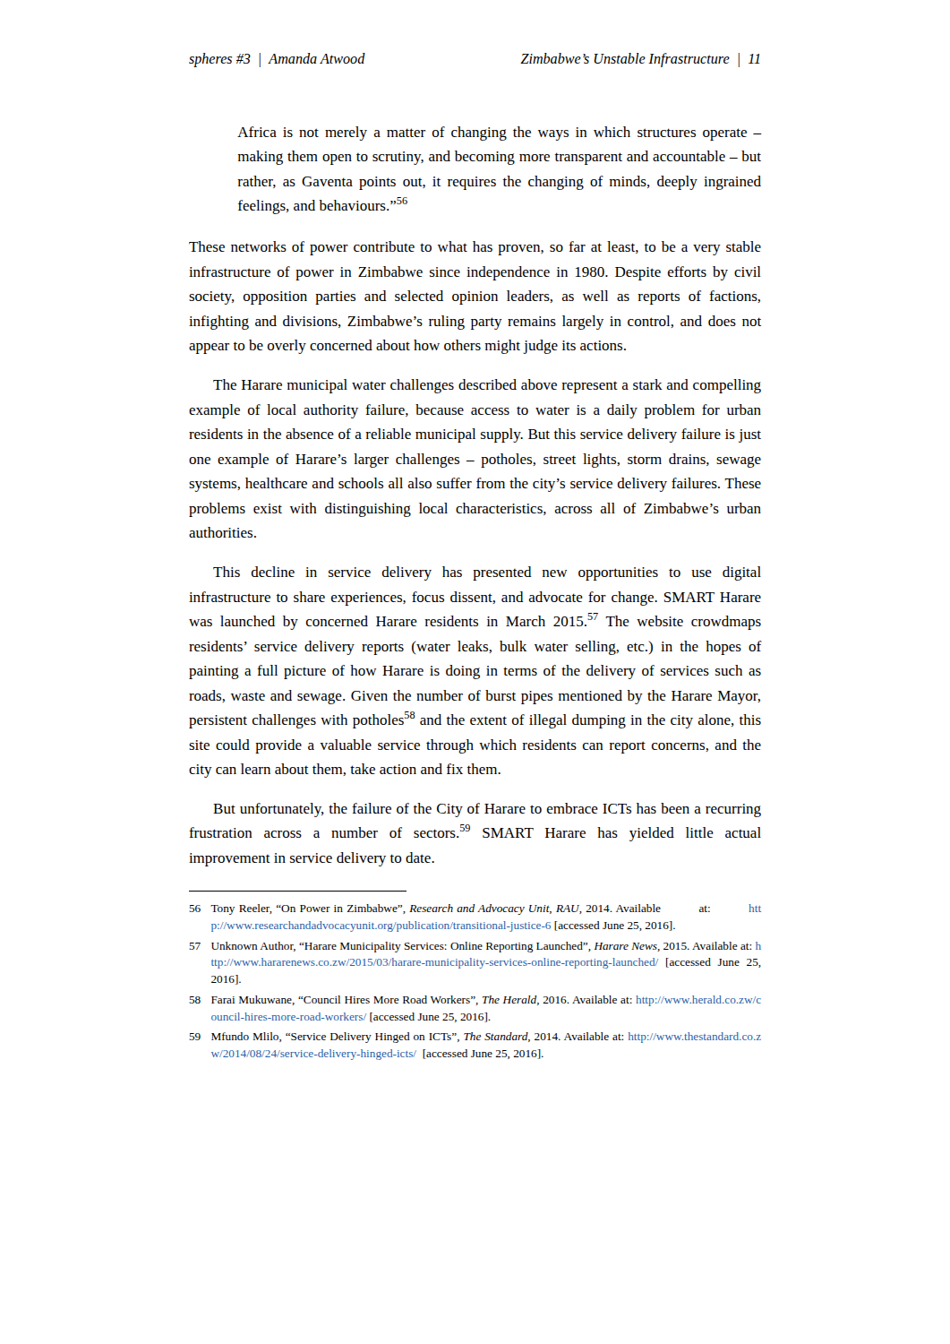spheres #3 | Amanda Atwood Zimbabwe’s Unstable Infrastructure | 11
Africa is not merely a matter of changing the ways in which structures operate – making them open to scrutiny, and becoming more transparent and accountable – but rather, as Gaventa points out, it requires the changing of minds, deeply ingrained feelings, and behaviours.”56
These networks of power contribute to what has proven, so far at least, to be a very stable infrastructure of power in Zimbabwe since independence in 1980. Despite efforts by civil society, opposition parties and selected opinion leaders, as well as reports of factions, infighting and divisions, Zimbabwe’s ruling party remains largely in control, and does not appear to be overly concerned about how others might judge its actions.
The Harare municipal water challenges described above represent a stark and compelling example of local authority failure, because access to water is a daily problem for urban residents in the absence of a reliable municipal supply. But this service delivery failure is just one example of Harare’s larger challenges – potholes, street lights, storm drains, sewage systems, healthcare and schools all also suffer from the city’s service delivery failures. These problems exist with distinguishing local characteristics, across all of Zimbabwe’s urban authorities.
This decline in service delivery has presented new opportunities to use digital infrastructure to share experiences, focus dissent, and advocate for change. SMART Harare was launched by concerned Harare residents in March 2015.57 The website crowdmaps residents’ service delivery reports (water leaks, bulk water selling, etc.) in the hopes of painting a full picture of how Harare is doing in terms of the delivery of services such as roads, waste and sewage. Given the number of burst pipes mentioned by the Harare Mayor, persistent challenges with potholes58 and the extent of illegal dumping in the city alone, this site could provide a valuable service through which residents can report concerns, and the city can learn about them, take action and fix them.
But unfortunately, the failure of the City of Harare to embrace ICTs has been a recurring frustration across a number of sectors.59 SMART Harare has yielded little actual improvement in service delivery to date.
56 Tony Reeler, “On Power in Zimbabwe”, Research and Advocacy Unit, RAU, 2014. Available at: http://www.researchandadvocacyunit.org/publication/transitional-justice-6 [accessed June 25, 2016].
57 Unknown Author, “Harare Municipality Services: Online Reporting Launched”, Harare News, 2015. Available at: http://www.hararenews.co.zw/2015/03/harare-municipality-services-online-reporting-launched/ [accessed June 25, 2016].
58 Farai Mukuwane, “Council Hires More Road Workers”, The Herald, 2016. Available at: http://www.herald.co.zw/council-hires-more-road-workers/ [accessed June 25, 2016].
59 Mfundo Mlilo, “Service Delivery Hinged on ICTs”, The Standard, 2014. Available at: http://www.thestandard.co.zw/2014/08/24/service-delivery-hinged-icts/ [accessed June 25, 2016].